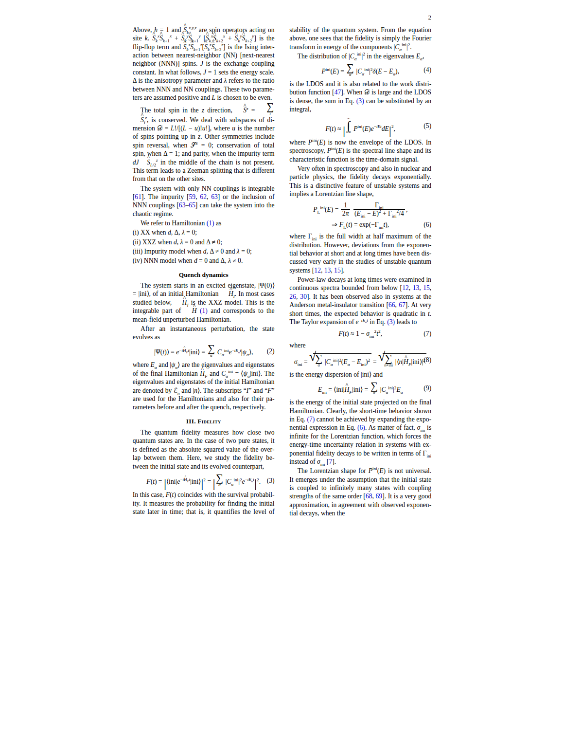2
Above, ħ = 1 and ^Skx,y,z are spin operators acting on site k. ^Skx^Sk+1x + ^Sky^Sk+1y [^Skx^Sk+2x + ^Sky^Sk+2y] is the flip-flop term and ^Skz^Sk+1z[^Skz^Sk+2z] is the Ising interaction between nearest-neighbor (NN) [next-nearest neighbor (NNN)] spins. J is the exchange coupling constant. In what follows, J = 1 sets the energy scale. Δ is the anisotropy parameter and λ refers to the ratio between NNN and NN couplings. These two parameters are assumed positive and L is chosen to be even.
The total spin in the z direction, ^Sz = ∑i ^Siz, is conserved. We deal with subspaces of dimension 𝒟 = L!/[(L − u)!u!], where u is the number of spins pointing up in z. Other symmetries include spin reversal, when 𝒮z = 0; conservation of total spin, when Δ = 1; and parity, when the impurity term dJ^SL/2z in the middle of the chain is not present. This term leads to a Zeeman splitting that is different from that on the other sites.
The system with only NN couplings is integrable [61]. The impurity [59, 62, 63] or the inclusion of NNN couplings [63–65] can take the system into the chaotic regime.
We refer to Hamiltonian (1) as
(i) XX when d, Δ, λ = 0;
(ii) XXZ when d, λ = 0 and Δ ≠ 0;
(iii) Impurity model when d, Δ ≠ 0 and λ = 0;
(iv) NNN model when d = 0 and Δ, λ ≠ 0.
Quench dynamics
The system starts in an excited eigenstate, |Ψ(0)⟩ = |ini⟩, of an initial Hamiltonian ^HI. In most cases studied below, ^HI is the XXZ model. This is the integrable part of ^H (1) and corresponds to the mean-field unperturbed Hamiltonian.
After an instantaneous perturbation, the state evolves as
|Ψ(t)⟩ = e−i^HFt|ini⟩ = ∑α Cαinie−iEαt|ψα⟩, (2)
where Eα and |ψα⟩ are the eigenvalues and eigenstates of the final Hamiltonian ^HF and Cαini = ⟨ψα|ini⟩. The eigenvalues and eigenstates of the initial Hamiltonian are denoted by ℰn and |n⟩. The subscripts “I” and “F” are used for the Hamiltonians and also for their parameters before and after the quench, respectively.
III. Fidelity
The quantum fidelity measures how close two quantum states are. In the case of two pure states, it is defined as the absolute squared value of the overlap between them. Here, we study the fidelity between the initial state and its evolved counterpart,
F(t) = |⟨ini|e−i^HFt|ini⟩|2 = |∑α |Cαini|2e−iEαt|2. (3)
In this case, F(t) coincides with the survival probability. It measures the probability for finding the initial state later in time; that is, it quantifies the level of stability of the quantum system. From the equation above, one sees that the fidelity is simply the Fourier transform in energy of the components |Cαini|2.
The distribution of |Cαini|2 in the eigenvalues Eα,
Pini(E) = ∑α |Cαini|2δ(E − Eα), (4)
is the LDOS and it is also related to the work distribution function [47]. When 𝒟 is large and the LDOS is dense, the sum in Eq. (3) can be substituted by an integral,
F(t) ≈ |∞∫−∞ Pini(E)e−iEtdE|2, (5)
where Pini(E) is now the envelope of the LDOS. In spectroscopy, Pini(E) is the spectral line shape and its characteristic function is the time-domain signal.
Very often in spectroscopy and also in nuclear and particle physics, the fidelity decays exponentially. This is a distinctive feature of unstable systems and implies a Lorentzian line shape,
PLini(E) = 12π Γini(Eini − E)2 + Γini2/4,
⇒ FL(t) = exp(−Γinit), (6)
where Γini is the full width at half maximum of the distribution. However, deviations from the exponential behavior at short and at long times have been discussed very early in the studies of unstable quantum systems [12, 13, 15].
Power-law decays at long times were examined in continuous spectra bounded from below [12, 13, 15, 26, 30]. It has been observed also in systems at the Anderson metal-insulator transition [66, 67]. At very short times, the expected behavior is quadratic in t. The Taylor expansion of e−iEαt in Eq. (3) leads to
F(t) ≈ 1 − σini2t2, (7)
where
σini = ∑α |Cαini|2(Eα − Eini)2 = ∑n≠ini |⟨n|^HF|ini⟩|2 (8)
is the energy dispersion of |ini⟩ and
Eini = ⟨ini|^HF|ini⟩ = ∑α |Cαini|2Eα (9)
is the energy of the initial state projected on the final Hamiltonian. Clearly, the short-time behavior shown in Eq. (7) cannot be achieved by expanding the exponential expression in Eq. (6). As matter of fact, σini is infinite for the Lorentzian function, which forces the energy-time uncertainty relation in systems with exponential fidelity decays to be written in terms of Γini instead of σini [7].
The Lorentzian shape for Pini(E) is not universal. It emerges under the assumption that the initial state is coupled to infinitely many states with coupling strengths of the same order [68, 69]. It is a very good approximation, in agreement with observed exponential decays, when the